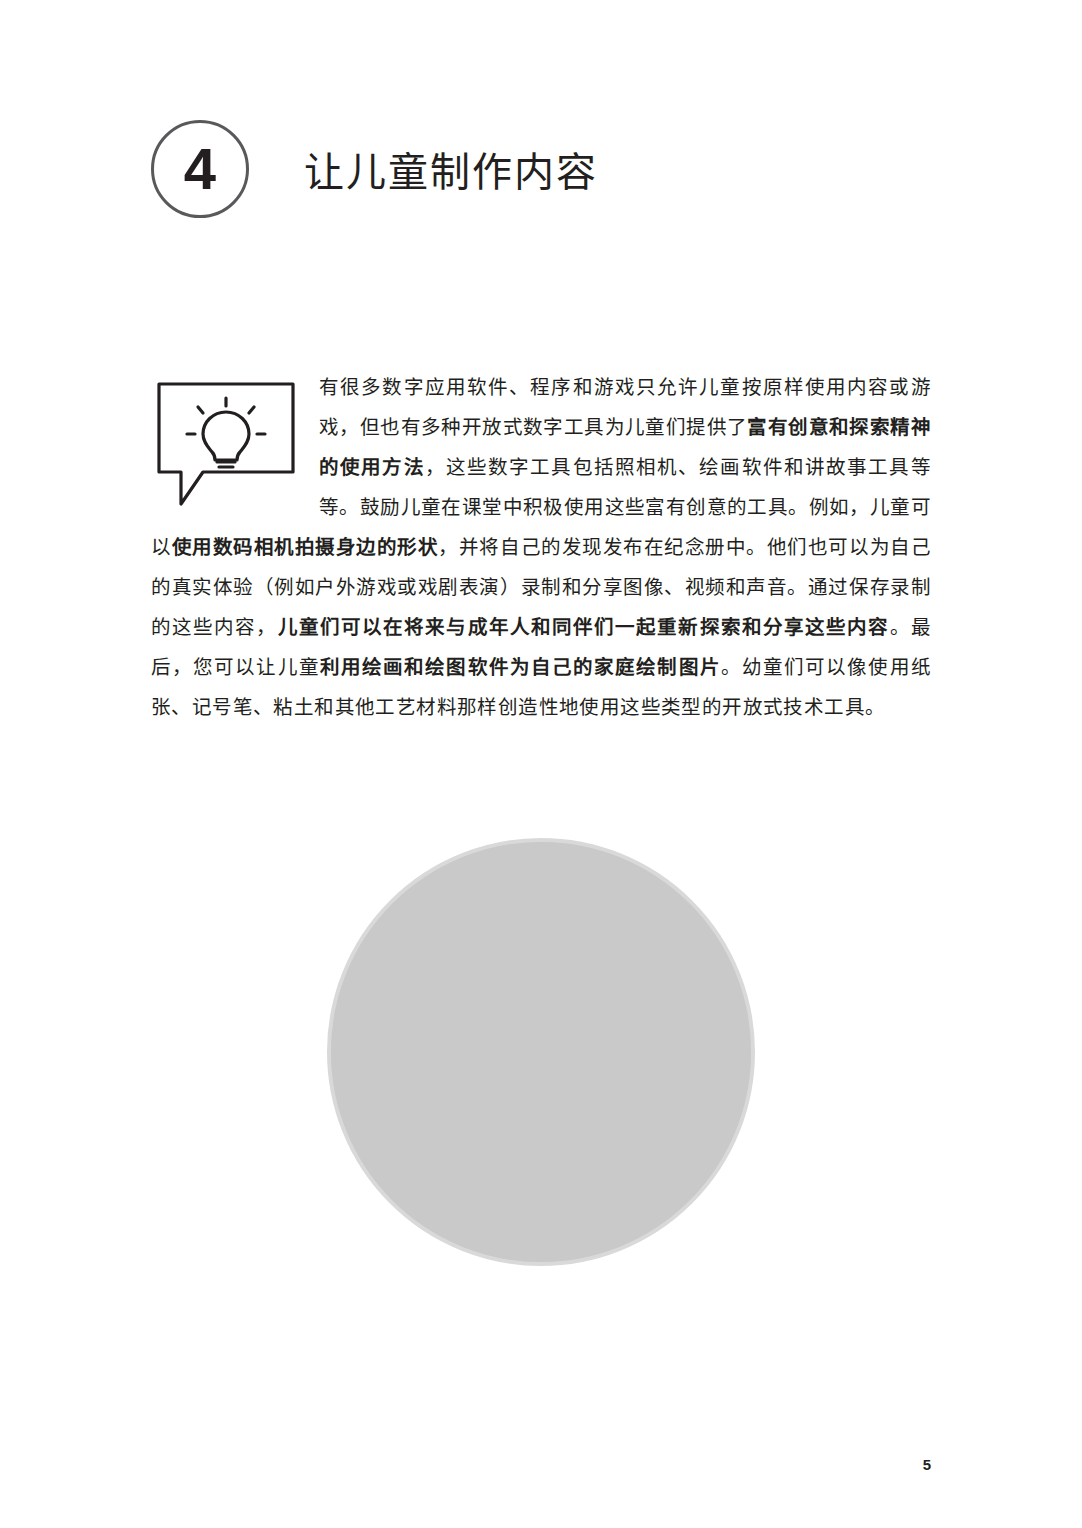4
让儿童制作内容
有很多数字应用软件、程序和游戏只允许儿童按原样使用内容或游戏，但也有多种开放式数字工具为儿童们提供了富有创意和探索精神的使用方法，这些数字工具包括照相机、绘画软件和讲故事工具等等。鼓励儿童在课堂中积极使用这些富有创意的工具。例如，儿童可以使用数码相机拍摄身边的形状，并将自己的发现发布在纪念册中。他们也可以为自己的真实体验（例如户外游戏或戏剧表演）录制和分享图像、视频和声音。通过保存录制的这些内容，儿童们可以在将来与成年人和同伴们一起重新探索和分享这些内容。最后，您可以让儿童利用绘画和绘图软件为自己的家庭绘制图片。幼童们可以像使用纸张、记号笔、粘土和其他工艺材料那样创造性地使用这些类型的开放式技术工具。
5